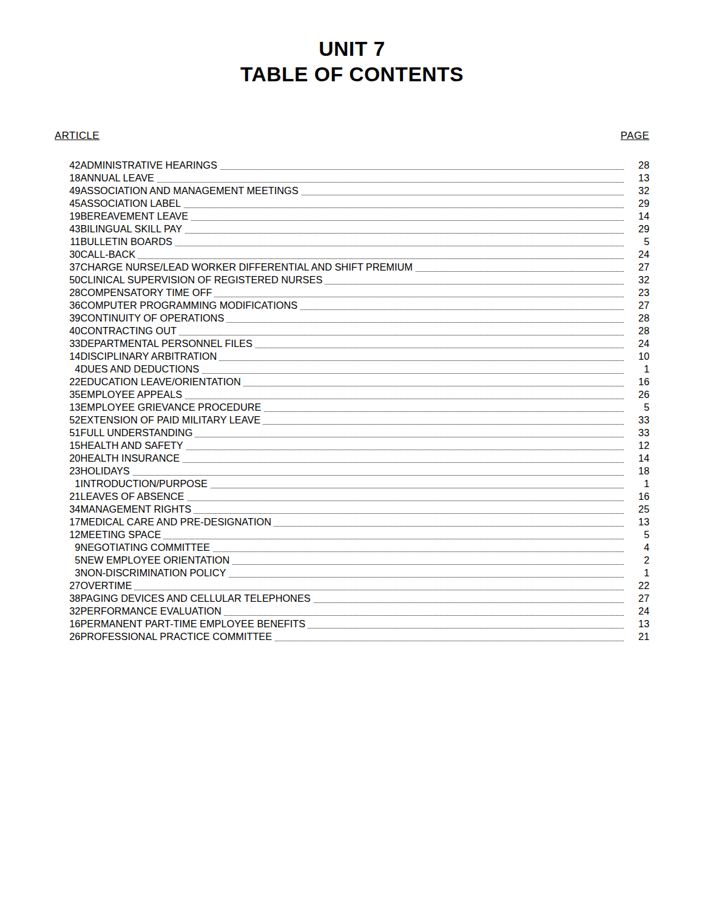UNIT 7
TABLE OF CONTENTS
ARTICLE PAGE
| 42 | ADMINISTRATIVE HEARINGS | 28 |
| 18 | ANNUAL LEAVE | 13 |
| 49 | ASSOCIATION AND MANAGEMENT MEETINGS | 32 |
| 45 | ASSOCIATION LABEL | 29 |
| 19 | BEREAVEMENT LEAVE | 14 |
| 43 | BILINGUAL SKILL PAY | 29 |
| 11 | BULLETIN BOARDS | 5 |
| 30 | CALL-BACK | 24 |
| 37 | CHARGE NURSE/LEAD WORKER DIFFERENTIAL AND SHIFT PREMIUM | 27 |
| 50 | CLINICAL SUPERVISION OF REGISTERED NURSES | 32 |
| 28 | COMPENSATORY TIME OFF | 23 |
| 36 | COMPUTER PROGRAMMING MODIFICATIONS | 27 |
| 39 | CONTINUITY OF OPERATIONS | 28 |
| 40 | CONTRACTING OUT | 28 |
| 33 | DEPARTMENTAL PERSONNEL FILES | 24 |
| 14 | DISCIPLINARY ARBITRATION | 10 |
| 4 | DUES AND DEDUCTIONS | 1 |
| 22 | EDUCATION LEAVE/ORIENTATION | 16 |
| 35 | EMPLOYEE APPEALS | 26 |
| 13 | EMPLOYEE GRIEVANCE PROCEDURE | 5 |
| 52 | EXTENSION OF PAID MILITARY LEAVE | 33 |
| 51 | FULL UNDERSTANDING | 33 |
| 15 | HEALTH AND SAFETY | 12 |
| 20 | HEALTH INSURANCE | 14 |
| 23 | HOLIDAYS | 18 |
| 1 | INTRODUCTION/PURPOSE | 1 |
| 21 | LEAVES OF ABSENCE | 16 |
| 34 | MANAGEMENT RIGHTS | 25 |
| 17 | MEDICAL CARE AND PRE-DESIGNATION | 13 |
| 12 | MEETING SPACE | 5 |
| 9 | NEGOTIATING COMMITTEE | 4 |
| 5 | NEW EMPLOYEE ORIENTATION | 2 |
| 3 | NON-DISCRIMINATION POLICY | 1 |
| 27 | OVERTIME | 22 |
| 38 | PAGING DEVICES AND CELLULAR TELEPHONES | 27 |
| 32 | PERFORMANCE EVALUATION | 24 |
| 16 | PERMANENT PART-TIME EMPLOYEE BENEFITS | 13 |
| 26 | PROFESSIONAL PRACTICE COMMITTEE | 21 |